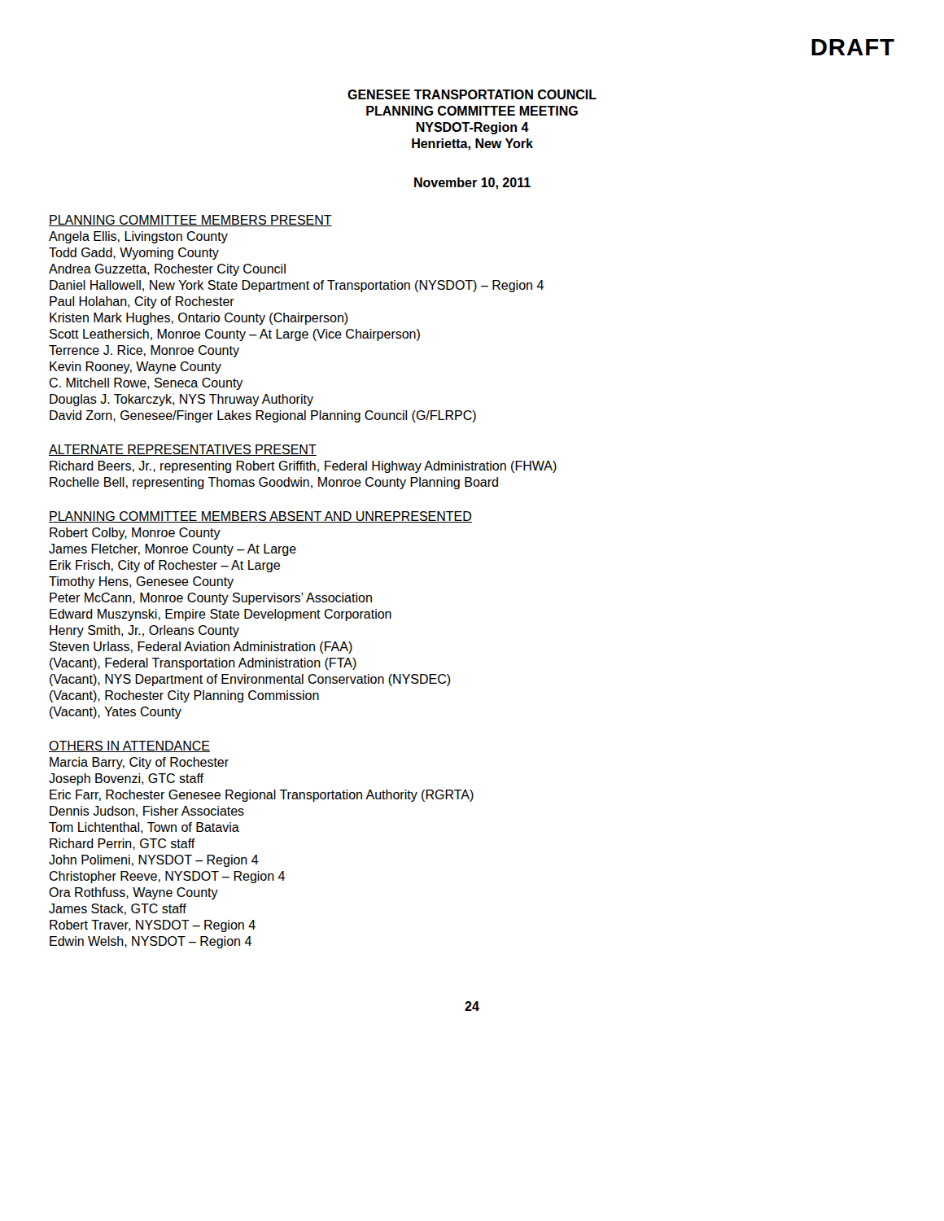DRAFT
GENESEE TRANSPORTATION COUNCIL PLANNING COMMITTEE MEETING NYSDOT-Region 4 Henrietta, New York
November 10, 2011
PLANNING COMMITTEE MEMBERS PRESENT
Angela Ellis, Livingston County
Todd Gadd, Wyoming County
Andrea Guzzetta, Rochester City Council
Daniel Hallowell, New York State Department of Transportation (NYSDOT) – Region 4
Paul Holahan, City of Rochester
Kristen Mark Hughes, Ontario County (Chairperson)
Scott Leathersich, Monroe County – At Large (Vice Chairperson)
Terrence J. Rice, Monroe County
Kevin Rooney, Wayne County
C. Mitchell Rowe, Seneca County
Douglas J. Tokarczyk, NYS Thruway Authority
David Zorn, Genesee/Finger Lakes Regional Planning Council (G/FLRPC)
ALTERNATE REPRESENTATIVES PRESENT
Richard Beers, Jr., representing Robert Griffith, Federal Highway Administration (FHWA)
Rochelle Bell, representing Thomas Goodwin, Monroe County Planning Board
PLANNING COMMITTEE MEMBERS ABSENT AND UNREPRESENTED
Robert Colby, Monroe County
James Fletcher, Monroe County – At Large
Erik Frisch, City of Rochester – At Large
Timothy Hens, Genesee County
Peter McCann, Monroe County Supervisors’ Association
Edward Muszynski, Empire State Development Corporation
Henry Smith, Jr., Orleans County
Steven Urlass, Federal Aviation Administration (FAA)
(Vacant), Federal Transportation Administration (FTA)
(Vacant), NYS Department of Environmental Conservation (NYSDEC)
(Vacant), Rochester City Planning Commission
(Vacant), Yates County
OTHERS IN ATTENDANCE
Marcia Barry, City of Rochester
Joseph Bovenzi, GTC staff
Eric Farr, Rochester Genesee Regional Transportation Authority (RGRTA)
Dennis Judson, Fisher Associates
Tom Lichtenthal, Town of Batavia
Richard Perrin, GTC staff
John Polimeni, NYSDOT – Region 4
Christopher Reeve, NYSDOT – Region 4
Ora Rothfuss, Wayne County
James Stack, GTC staff
Robert Traver, NYSDOT – Region 4
Edwin Welsh, NYSDOT – Region 4
24